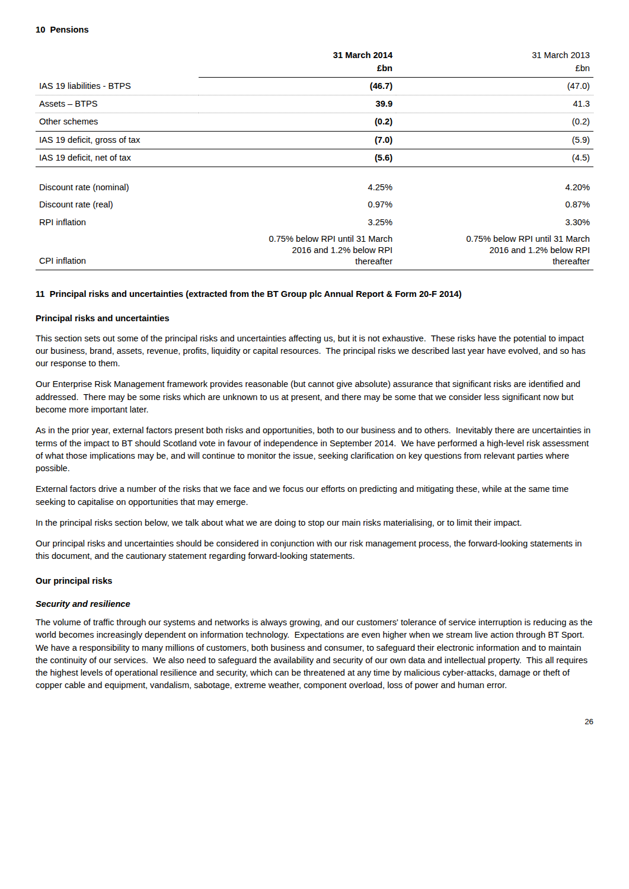10 Pensions
| | 31 March 2014 £bn | 31 March 2013 £bn |
| --- | --- | --- |
| IAS 19 liabilities - BTPS | (46.7) | (47.0) |
| Assets – BTPS | 39.9 | 41.3 |
| Other schemes | (0.2) | (0.2) |
| IAS 19 deficit, gross of tax | (7.0) | (5.9) |
| IAS 19 deficit, net of tax | (5.6) | (4.5) |
| Discount rate (nominal) | 4.25% | 4.20% |
| Discount rate (real) | 0.97% | 0.87% |
| RPI inflation | 3.25% | 3.30% |
| CPI inflation | 0.75% below RPI until 31 March 2016 and 1.2% below RPI thereafter | 0.75% below RPI until 31 March 2016 and 1.2% below RPI thereafter |
11 Principal risks and uncertainties (extracted from the BT Group plc Annual Report & Form 20-F 2014)
Principal risks and uncertainties
This section sets out some of the principal risks and uncertainties affecting us, but it is not exhaustive. These risks have the potential to impact our business, brand, assets, revenue, profits, liquidity or capital resources. The principal risks we described last year have evolved, and so has our response to them.
Our Enterprise Risk Management framework provides reasonable (but cannot give absolute) assurance that significant risks are identified and addressed. There may be some risks which are unknown to us at present, and there may be some that we consider less significant now but become more important later.
As in the prior year, external factors present both risks and opportunities, both to our business and to others. Inevitably there are uncertainties in terms of the impact to BT should Scotland vote in favour of independence in September 2014. We have performed a high-level risk assessment of what those implications may be, and will continue to monitor the issue, seeking clarification on key questions from relevant parties where possible.
External factors drive a number of the risks that we face and we focus our efforts on predicting and mitigating these, while at the same time seeking to capitalise on opportunities that may emerge.
In the principal risks section below, we talk about what we are doing to stop our main risks materialising, or to limit their impact.
Our principal risks and uncertainties should be considered in conjunction with our risk management process, the forward-looking statements in this document, and the cautionary statement regarding forward-looking statements.
Our principal risks
Security and resilience
The volume of traffic through our systems and networks is always growing, and our customers' tolerance of service interruption is reducing as the world becomes increasingly dependent on information technology. Expectations are even higher when we stream live action through BT Sport. We have a responsibility to many millions of customers, both business and consumer, to safeguard their electronic information and to maintain the continuity of our services. We also need to safeguard the availability and security of our own data and intellectual property. This all requires the highest levels of operational resilience and security, which can be threatened at any time by malicious cyber-attacks, damage or theft of copper cable and equipment, vandalism, sabotage, extreme weather, component overload, loss of power and human error.
26